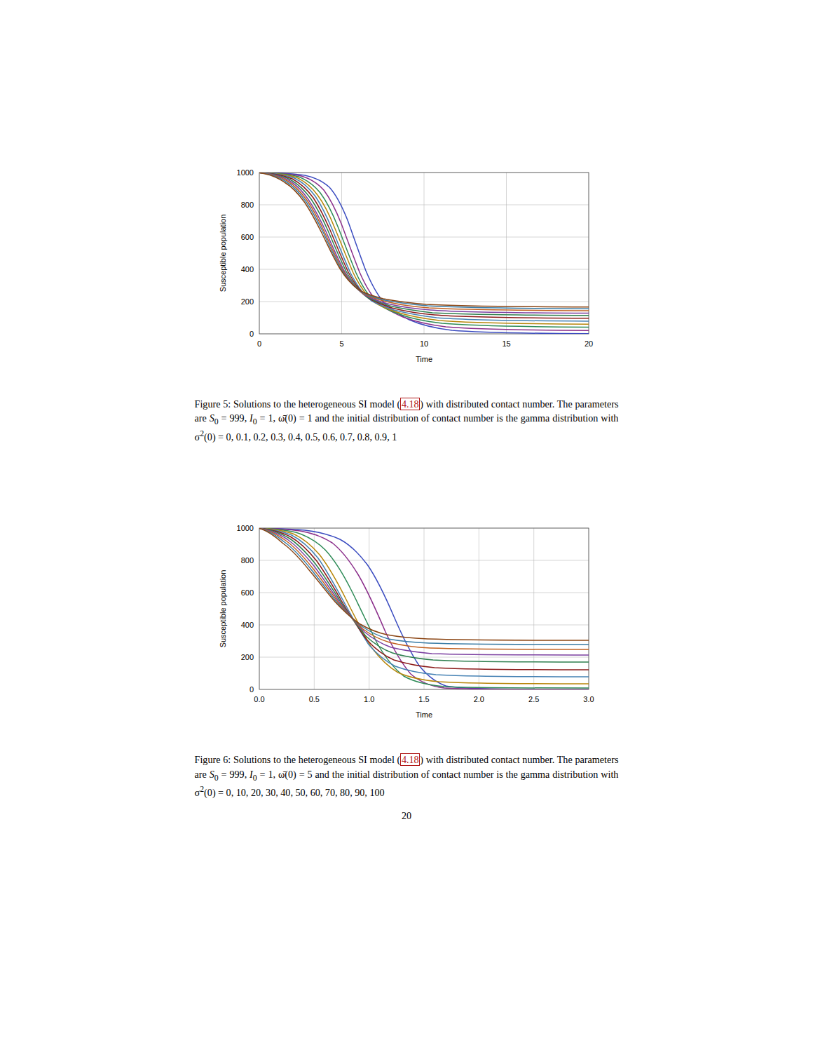0 200 400 600 800 1000 0 5 10 15 20 Time Susceptible population
Figure 5: Solutions to the heterogeneous SI model (4.18) with distributed contact number. The parameters are S0 = 999, I0 = 1, ω̄(0) = 1 and the initial distribution of contact number is the gamma distribution with σ2(0) = 0, 0.1, 0.2, 0.3, 0.4, 0.5, 0.6, 0.7, 0.8, 0.9, 1
0 200 400 600 800 1000 0.0 0.5 1.0 1.5 2.0 2.5 3.0 Time Susceptible population
Figure 6: Solutions to the heterogeneous SI model (4.18) with distributed contact number. The parameters are S0 = 999, I0 = 1, ω̄(0) = 5 and the initial distribution of contact number is the gamma distribution with σ2(0) = 0, 10, 20, 30, 40, 50, 60, 70, 80, 90, 100
20